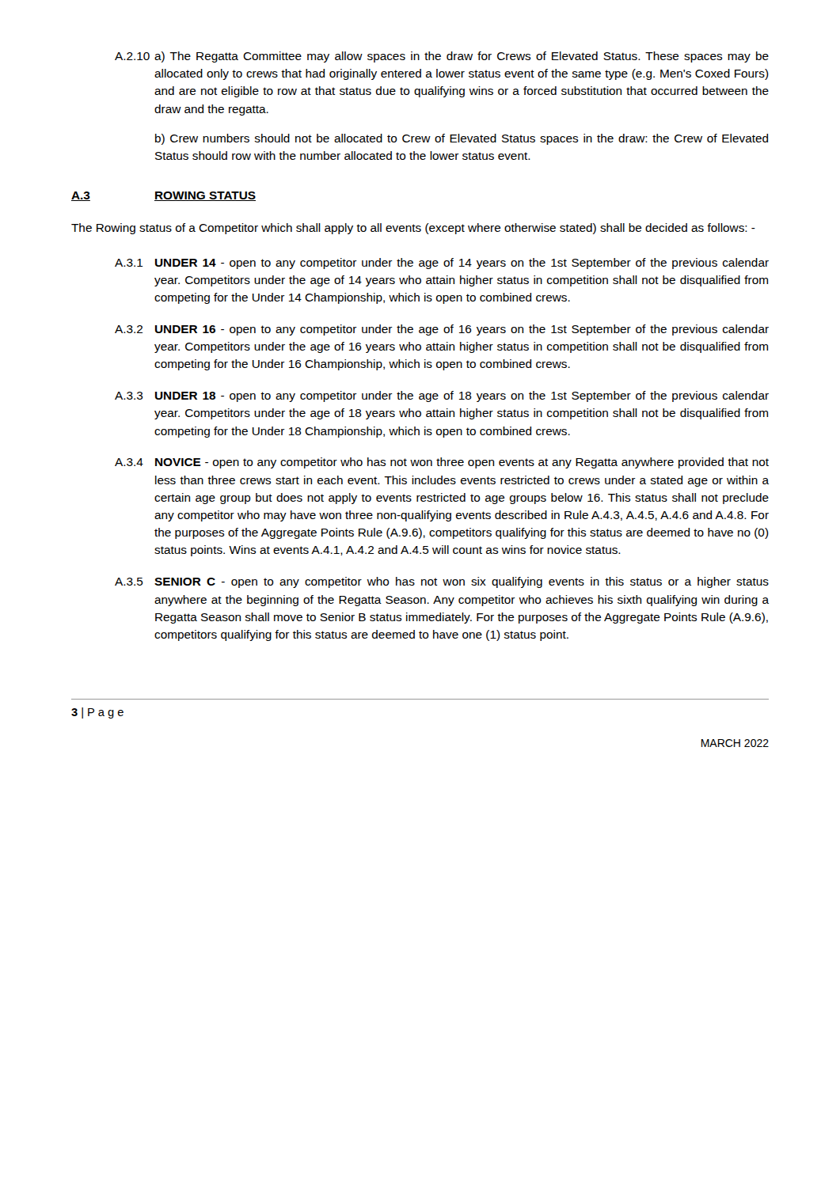A.2.10
a) The Regatta Committee may allow spaces in the draw for Crews of Elevated Status. These spaces may be allocated only to crews that had originally entered a lower status event of the same type (e.g. Men's Coxed Fours) and are not eligible to row at that status due to qualifying wins or a forced substitution that occurred between the draw and the regatta.
b) Crew numbers should not be allocated to Crew of Elevated Status spaces in the draw: the Crew of Elevated Status should row with the number allocated to the lower status event.
A.3 ROWING STATUS
The Rowing status of a Competitor which shall apply to all events (except where otherwise stated) shall be decided as follows: -
A.3.1
UNDER 14 - open to any competitor under the age of 14 years on the 1st September of the previous calendar year. Competitors under the age of 14 years who attain higher status in competition shall not be disqualified from competing for the Under 14 Championship, which is open to combined crews.
A.3.2
UNDER 16 - open to any competitor under the age of 16 years on the 1st September of the previous calendar year. Competitors under the age of 16 years who attain higher status in competition shall not be disqualified from competing for the Under 16 Championship, which is open to combined crews.
A.3.3
UNDER 18 - open to any competitor under the age of 18 years on the 1st September of the previous calendar year. Competitors under the age of 18 years who attain higher status in competition shall not be disqualified from competing for the Under 18 Championship, which is open to combined crews.
A.3.4
NOVICE - open to any competitor who has not won three open events at any Regatta anywhere provided that not less than three crews start in each event. This includes events restricted to crews under a stated age or within a certain age group but does not apply to events restricted to age groups below 16. This status shall not preclude any competitor who may have won three non-qualifying events described in Rule A.4.3, A.4.5, A.4.6 and A.4.8. For the purposes of the Aggregate Points Rule (A.9.6), competitors qualifying for this status are deemed to have no (0) status points. Wins at events A.4.1, A.4.2 and A.4.5 will count as wins for novice status.
A.3.5
SENIOR C - open to any competitor who has not won six qualifying events in this status or a higher status anywhere at the beginning of the Regatta Season. Any competitor who achieves his sixth qualifying win during a Regatta Season shall move to Senior B status immediately. For the purposes of the Aggregate Points Rule (A.9.6), competitors qualifying for this status are deemed to have one (1) status point.
3 | P a g e
MARCH 2022